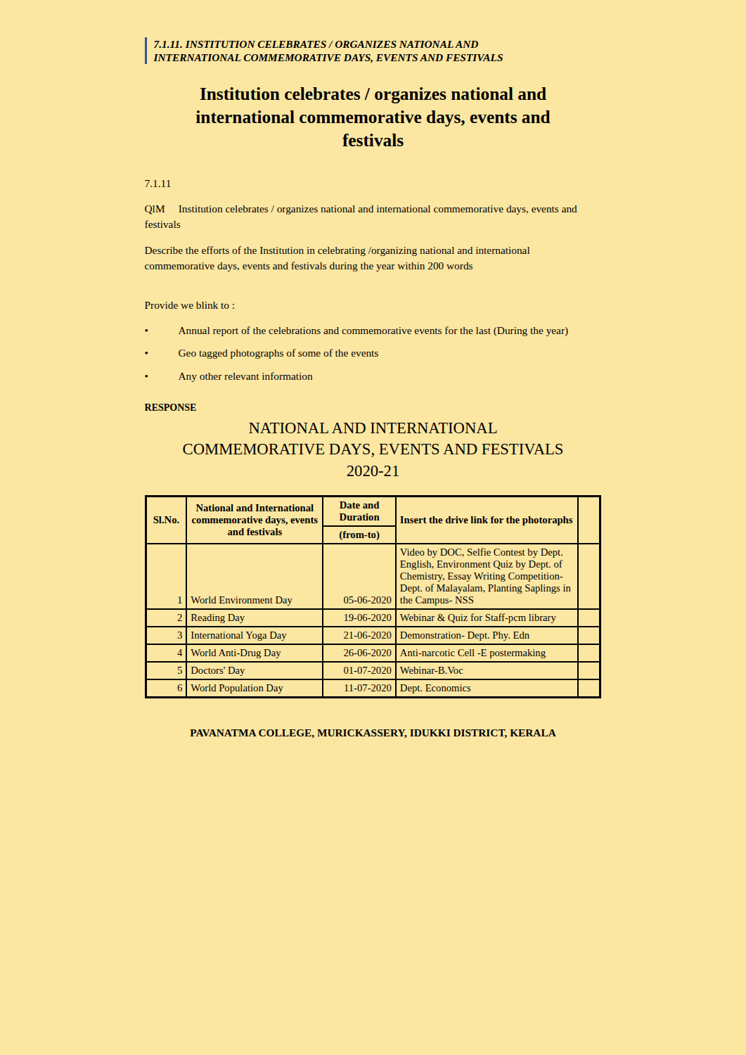7.1.11. INSTITUTION CELEBRATES / ORGANIZES NATIONAL AND
INTERNATIONAL COMMEMORATIVE DAYS, EVENTS AND FESTIVALS
Institution celebrates / organizes national and
international commemorative days, events and festivals
7.1.11
QlM Institution celebrates / organizes national and international commemorative days, events and festivals
Describe the efforts of the Institution in celebrating /organizing national and international commemorative days, events and festivals during the year within 200 words
Provide we blink to :
•Annual report of the celebrations and commemorative events for the last (During the year)
•Geo tagged photographs of some of the events
•Any other relevant information
RESPONSE
NATIONAL AND INTERNATIONAL
COMMEMORATIVE DAYS, EVENTS AND FESTIVALS
2020-21
| Sl.No. | National and International commemorative days, events and festivals | Date and Duration | Insert the drive link for the photoraphs | |
| --- | --- | --- | --- | --- |
| (from-to) |
| 1 | World Environment Day | 05-06-2020 | Video by DOC, Selfie Contest by Dept. English, Environment Quiz by Dept. of Chemistry, Essay Writing Competition- Dept. of Malayalam, Planting Saplings in the Campus- NSS | |
| 2 | Reading Day | 19-06-2020 | Webinar & Quiz for Staff-pcm library | |
| 3 | International Yoga Day | 21-06-2020 | Demonstration- Dept. Phy. Edn | |
| 4 | World Anti-Drug Day | 26-06-2020 | Anti-narcotic Cell -E postermaking | |
| 5 | Doctors' Day | 01-07-2020 | Webinar-B.Voc | |
| 6 | World Population Day | 11-07-2020 | Dept. Economics | |
PAVANATMA COLLEGE, MURICKASSERY, IDUKKI DISTRICT, KERALA